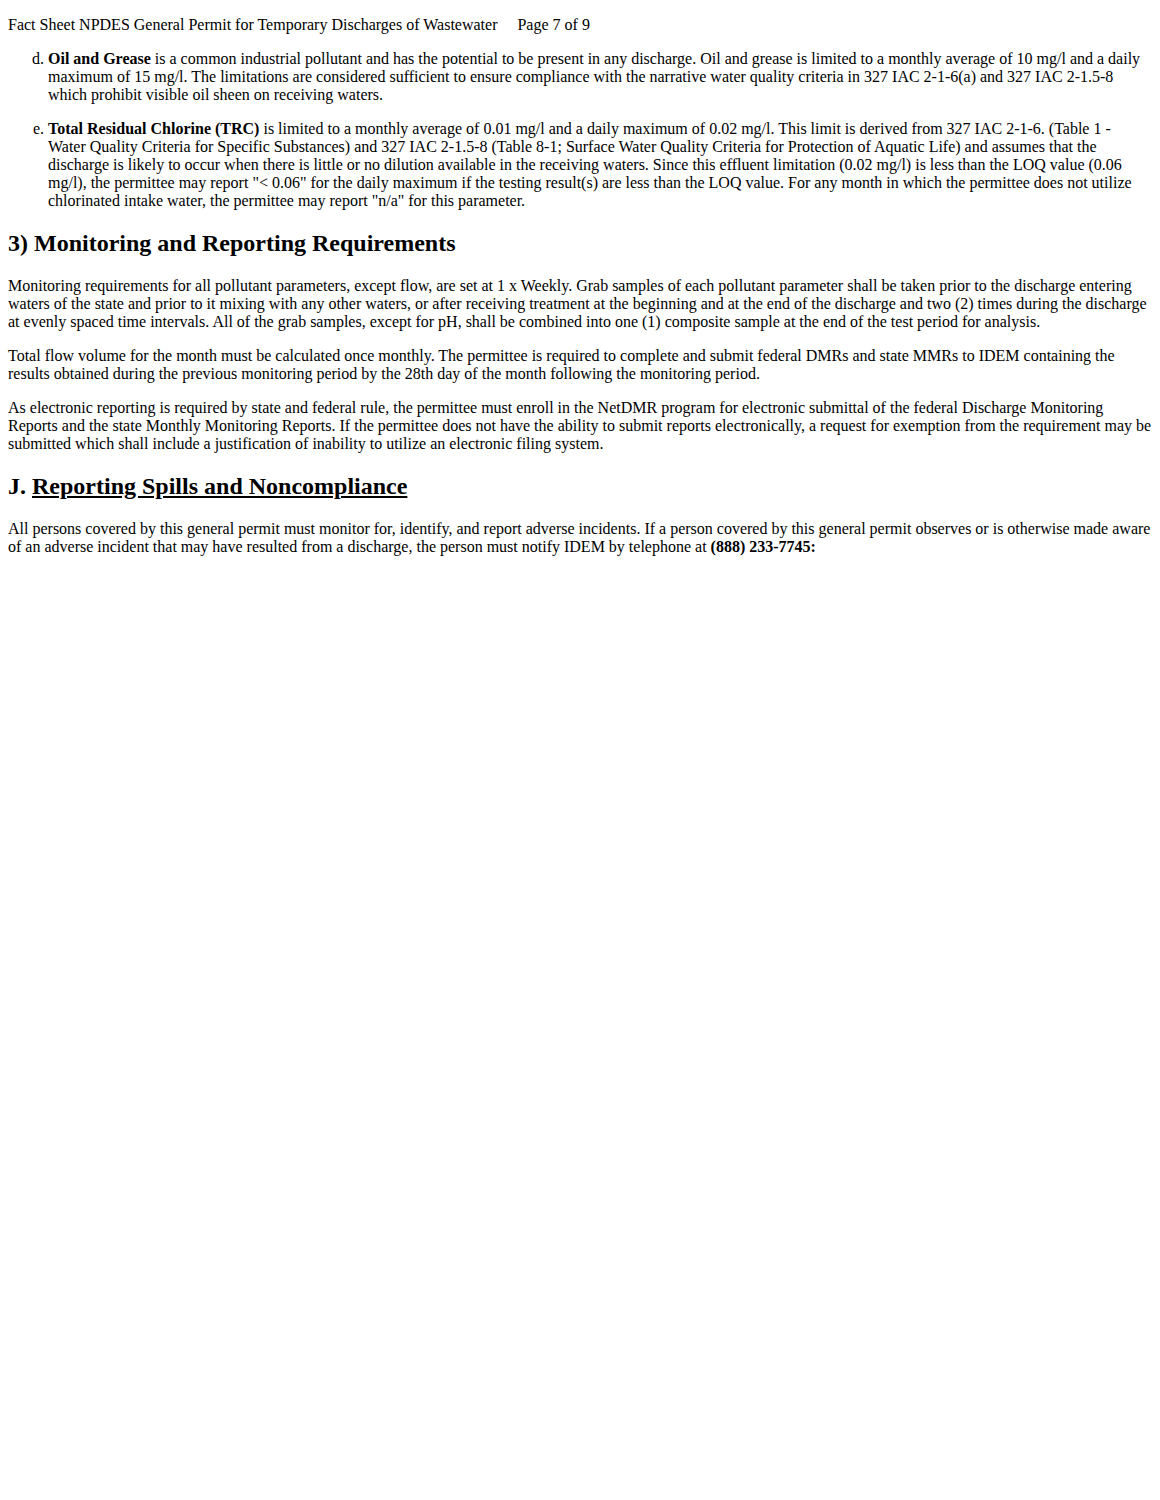Fact Sheet NPDES General Permit for Temporary Discharges of Wastewater Page 7 of 9
Oil and Grease is a common industrial pollutant and has the potential to be present in any discharge. Oil and grease is limited to a monthly average of 10 mg/l and a daily maximum of 15 mg/l. The limitations are considered sufficient to ensure compliance with the narrative water quality criteria in 327 IAC 2-1-6(a) and 327 IAC 2-1.5-8 which prohibit visible oil sheen on receiving waters.
Total Residual Chlorine (TRC) is limited to a monthly average of 0.01 mg/l and a daily maximum of 0.02 mg/l. This limit is derived from 327 IAC 2-1-6. (Table 1 - Water Quality Criteria for Specific Substances) and 327 IAC 2-1.5-8 (Table 8-1; Surface Water Quality Criteria for Protection of Aquatic Life) and assumes that the discharge is likely to occur when there is little or no dilution available in the receiving waters. Since this effluent limitation (0.02 mg/l) is less than the LOQ value (0.06 mg/l), the permittee may report "< 0.06" for the daily maximum if the testing result(s) are less than the LOQ value. For any month in which the permittee does not utilize chlorinated intake water, the permittee may report "n/a" for this parameter.
3) Monitoring and Reporting Requirements
Monitoring requirements for all pollutant parameters, except flow, are set at 1 x Weekly. Grab samples of each pollutant parameter shall be taken prior to the discharge entering waters of the state and prior to it mixing with any other waters, or after receiving treatment at the beginning and at the end of the discharge and two (2) times during the discharge at evenly spaced time intervals. All of the grab samples, except for pH, shall be combined into one (1) composite sample at the end of the test period for analysis.
Total flow volume for the month must be calculated once monthly. The permittee is required to complete and submit federal DMRs and state MMRs to IDEM containing the results obtained during the previous monitoring period by the 28th day of the month following the monitoring period.
As electronic reporting is required by state and federal rule, the permittee must enroll in the NetDMR program for electronic submittal of the federal Discharge Monitoring Reports and the state Monthly Monitoring Reports. If the permittee does not have the ability to submit reports electronically, a request for exemption from the requirement may be submitted which shall include a justification of inability to utilize an electronic filing system.
J. Reporting Spills and Noncompliance
All persons covered by this general permit must monitor for, identify, and report adverse incidents. If a person covered by this general permit observes or is otherwise made aware of an adverse incident that may have resulted from a discharge, the person must notify IDEM by telephone at (888) 233-7745: